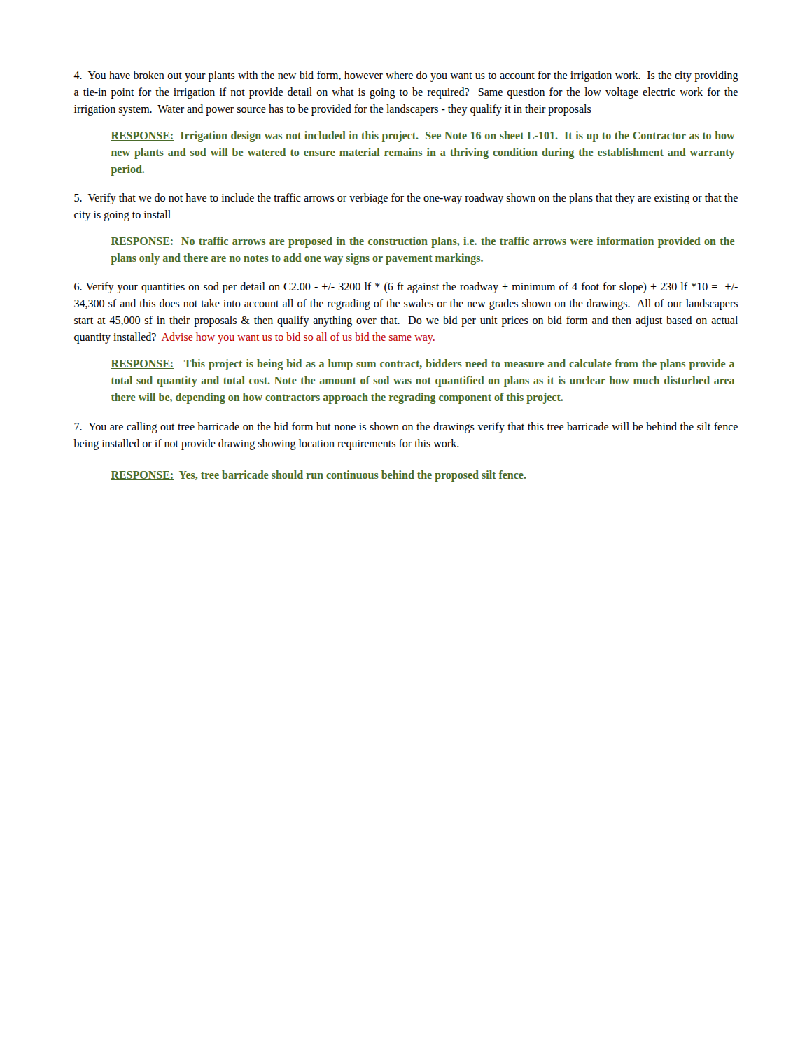4. You have broken out your plants with the new bid form, however where do you want us to account for the irrigation work. Is the city providing a tie-in point for the irrigation if not provide detail on what is going to be required? Same question for the low voltage electric work for the irrigation system. Water and power source has to be provided for the landscapers - they qualify it in their proposals
RESPONSE: Irrigation design was not included in this project. See Note 16 on sheet L-101. It is up to the Contractor as to how new plants and sod will be watered to ensure material remains in a thriving condition during the establishment and warranty period.
5. Verify that we do not have to include the traffic arrows or verbiage for the one-way roadway shown on the plans that they are existing or that the city is going to install
RESPONSE: No traffic arrows are proposed in the construction plans, i.e. the traffic arrows were information provided on the plans only and there are no notes to add one way signs or pavement markings.
6. Verify your quantities on sod per detail on C2.00 - +/- 3200 lf * (6 ft against the roadway + minimum of 4 foot for slope) + 230 lf *10 = +/- 34,300 sf and this does not take into account all of the regrading of the swales or the new grades shown on the drawings. All of our landscapers start at 45,000 sf in their proposals & then qualify anything over that. Do we bid per unit prices on bid form and then adjust based on actual quantity installed? Advise how you want us to bid so all of us bid the same way.
RESPONSE: This project is being bid as a lump sum contract, bidders need to measure and calculate from the plans provide a total sod quantity and total cost. Note the amount of sod was not quantified on plans as it is unclear how much disturbed area there will be, depending on how contractors approach the regrading component of this project.
7. You are calling out tree barricade on the bid form but none is shown on the drawings verify that this tree barricade will be behind the silt fence being installed or if not provide drawing showing location requirements for this work.
RESPONSE: Yes, tree barricade should run continuous behind the proposed silt fence.